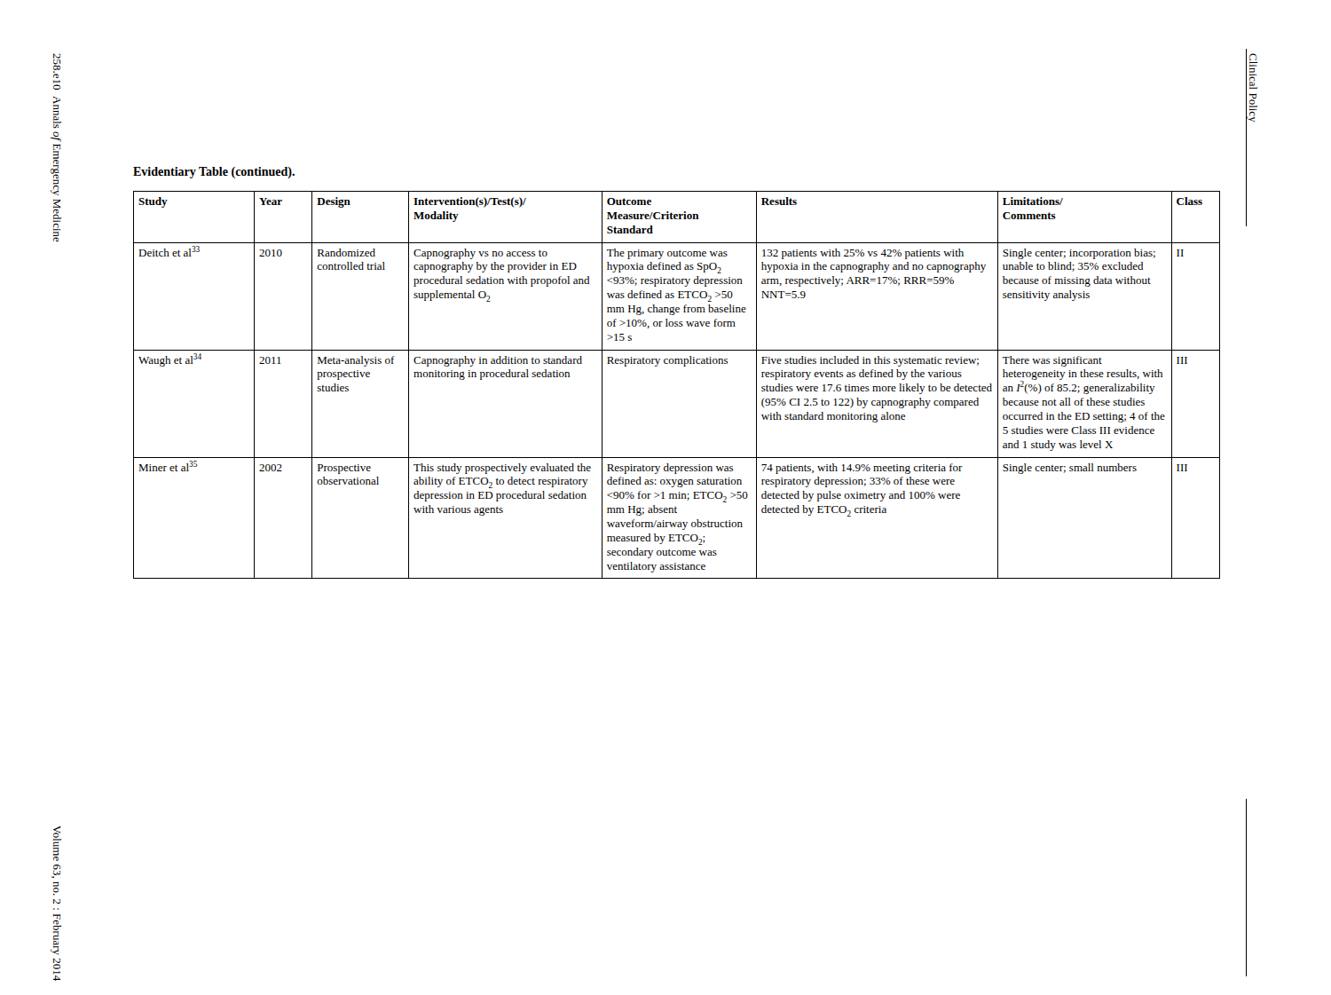258.e10 Annals of Emergency Medicine
Volume 63, no. 2 : February 2014
Clinical Policy
Evidentiary Table (continued).
| Study | Year | Design | Intervention(s)/Test(s)/ Modality | Outcome Measure/Criterion Standard | Results | Limitations/ Comments | Class |
| --- | --- | --- | --- | --- | --- | --- | --- |
| Deitch et al 33 | 2010 | Randomized controlled trial | Capnography vs no access to capnography by the provider in ED procedural sedation with propofol and supplemental O 2 | The primary outcome was hypoxia defined as SpO 2 <93%; respiratory depression was defined as ETCO 2 >50 mm Hg, change from baseline of >10%, or loss wave form >15 s | 132 patients with 25% vs 42% patients with hypoxia in the capnography and no capnography arm, respectively; ARR=17%; RRR=59% NNT=5.9 | Single center; incorporation bias; unable to blind; 35% excluded because of missing data without sensitivity analysis | II |
| Waugh et al 34 | 2011 | Meta-analysis of prospective studies | Capnography in addition to standard monitoring in procedural sedation | Respiratory complications | Five studies included in this systematic review; respiratory events as defined by the various studies were 17.6 times more likely to be detected (95% CI 2.5 to 122) by capnography compared with standard monitoring alone | There was significant heterogeneity in these results, with an I 2 (%) of 85.2; generalizability because not all of these studies occurred in the ED setting; 4 of the 5 studies were Class III evidence and 1 study was level X | III |
| Miner et al 35 | 2002 | Prospective observational | This study prospectively evaluated the ability of ETCO 2 to detect respiratory depression in ED procedural sedation with various agents | Respiratory depression was defined as: oxygen saturation <90% for >1 min; ETCO 2 >50 mm Hg; absent waveform/airway obstruction measured by ETCO 2 ; secondary outcome was ventilatory assistance | 74 patients, with 14.9% meeting criteria for respiratory depression; 33% of these were detected by pulse oximetry and 100% were detected by ETCO 2 criteria | Single center; small numbers | III |